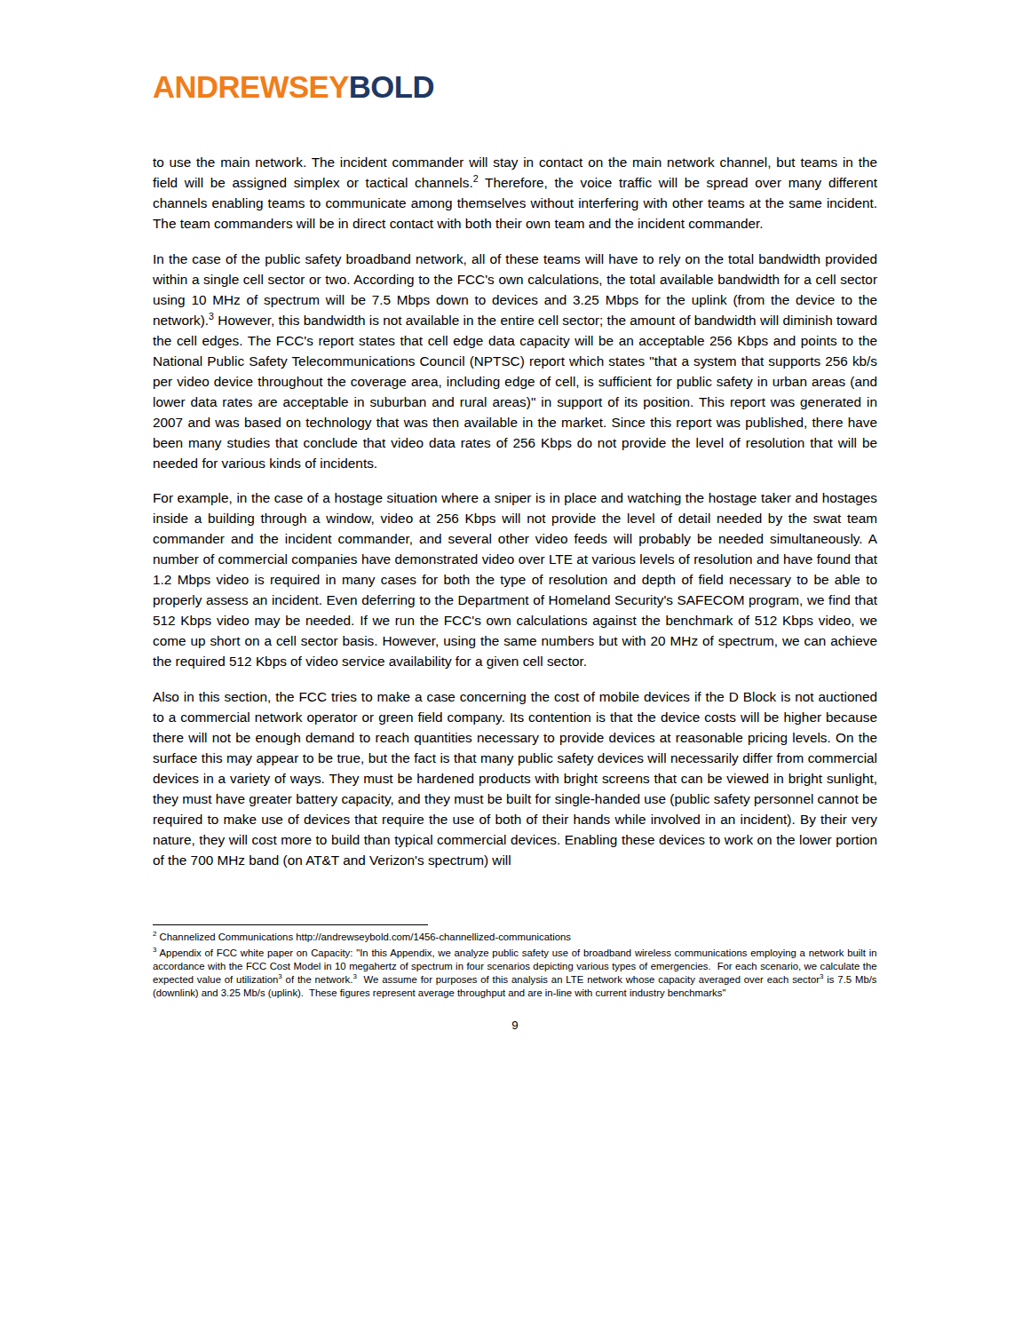ANDREW SEY BOLD
to use the main network. The incident commander will stay in contact on the main network channel, but teams in the field will be assigned simplex or tactical channels.2 Therefore, the voice traffic will be spread over many different channels enabling teams to communicate among themselves without interfering with other teams at the same incident. The team commanders will be in direct contact with both their own team and the incident commander.
In the case of the public safety broadband network, all of these teams will have to rely on the total bandwidth provided within a single cell sector or two. According to the FCC's own calculations, the total available bandwidth for a cell sector using 10 MHz of spectrum will be 7.5 Mbps down to devices and 3.25 Mbps for the uplink (from the device to the network).3 However, this bandwidth is not available in the entire cell sector; the amount of bandwidth will diminish toward the cell edges. The FCC's report states that cell edge data capacity will be an acceptable 256 Kbps and points to the National Public Safety Telecommunications Council (NPTSC) report which states "that a system that supports 256 kb/s per video device throughout the coverage area, including edge of cell, is sufficient for public safety in urban areas (and lower data rates are acceptable in suburban and rural areas)" in support of its position. This report was generated in 2007 and was based on technology that was then available in the market. Since this report was published, there have been many studies that conclude that video data rates of 256 Kbps do not provide the level of resolution that will be needed for various kinds of incidents.
For example, in the case of a hostage situation where a sniper is in place and watching the hostage taker and hostages inside a building through a window, video at 256 Kbps will not provide the level of detail needed by the swat team commander and the incident commander, and several other video feeds will probably be needed simultaneously. A number of commercial companies have demonstrated video over LTE at various levels of resolution and have found that 1.2 Mbps video is required in many cases for both the type of resolution and depth of field necessary to be able to properly assess an incident. Even deferring to the Department of Homeland Security's SAFECOM program, we find that 512 Kbps video may be needed. If we run the FCC's own calculations against the benchmark of 512 Kbps video, we come up short on a cell sector basis. However, using the same numbers but with 20 MHz of spectrum, we can achieve the required 512 Kbps of video service availability for a given cell sector.
Also in this section, the FCC tries to make a case concerning the cost of mobile devices if the D Block is not auctioned to a commercial network operator or green field company. Its contention is that the device costs will be higher because there will not be enough demand to reach quantities necessary to provide devices at reasonable pricing levels. On the surface this may appear to be true, but the fact is that many public safety devices will necessarily differ from commercial devices in a variety of ways. They must be hardened products with bright screens that can be viewed in bright sunlight, they must have greater battery capacity, and they must be built for single-handed use (public safety personnel cannot be required to make use of devices that require the use of both of their hands while involved in an incident). By their very nature, they will cost more to build than typical commercial devices. Enabling these devices to work on the lower portion of the 700 MHz band (on AT&T and Verizon's spectrum) will
2 Channelized Communications http://andrewseybold.com/1456-channellized-communications
3 Appendix of FCC white paper on Capacity: "In this Appendix, we analyze public safety use of broadband wireless communications employing a network built in accordance with the FCC Cost Model in 10 megahertz of spectrum in four scenarios depicting various types of emergencies. For each scenario, we calculate the expected value of utilization3 of the network.3 We assume for purposes of this analysis an LTE network whose capacity averaged over each sector3 is 7.5 Mb/s (downlink) and 3.25 Mb/s (uplink). These figures represent average throughput and are in-line with current industry benchmarks"
9